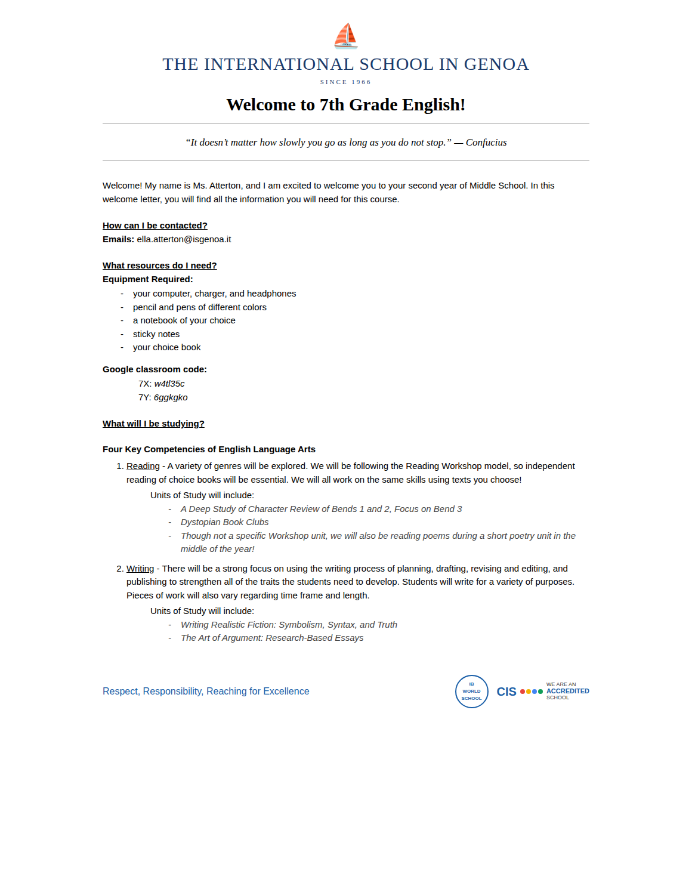⛵
THE INTERNATIONAL SCHOOL IN GENOA
SINCE 1966
Welcome to 7th Grade English!
“It doesn’t matter how slowly you go as long as you do not stop.” — Confucius
Welcome! My name is Ms. Atterton, and I am excited to welcome you to your second year of Middle School. In this welcome letter, you will find all the information you will need for this course.
How can I be contacted?
Emails: ella.atterton@isgenoa.it
What resources do I need?
Equipment Required:
your computer, charger, and headphones
pencil and pens of different colors
a notebook of your choice
sticky notes
your choice book
Google classroom code:
7X: w4tl35c
7Y: 6ggkgko
What will I be studying?
Four Key Competencies of English Language Arts
Reading - A variety of genres will be explored. We will be following the Reading Workshop model, so independent reading of choice books will be essential. We will all work on the same skills using texts you choose!
Units of Study will include:
A Deep Study of Character Review of Bends 1 and 2, Focus on Bend 3
Dystopian Book Clubs
Though not a specific Workshop unit, we will also be reading poems during a short poetry unit in the middle of the year!
Writing - There will be a strong focus on using the writing process of planning, drafting, revising and editing, and publishing to strengthen all of the traits the students need to develop. Students will write for a variety of purposes. Pieces of work will also vary regarding time frame and length.
Units of Study will include:
Writing Realistic Fiction: Symbolism, Syntax, and Truth
The Art of Argument: Research-Based Essays
Respect, Responsibility, Reaching for Excellence
IB
WORLD
SCHOOL
CIS
WE ARE AN
ACCREDITEDSCHOOL